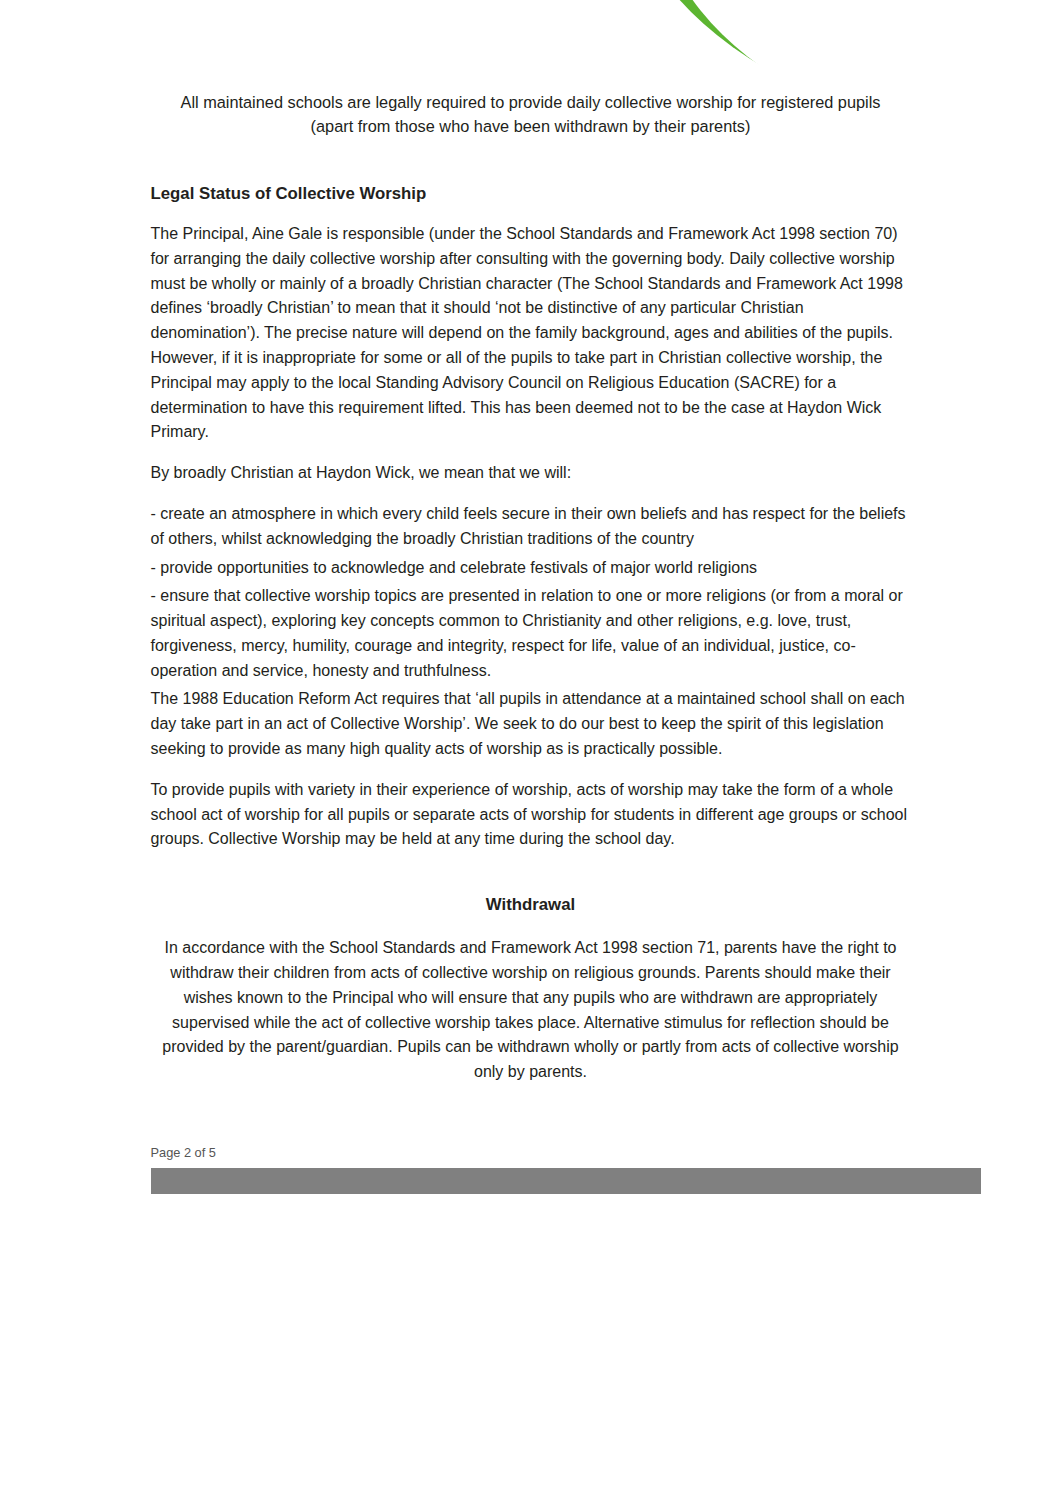All maintained schools are legally required to provide daily collective worship for registered pupils (apart from those who have been withdrawn by their parents)
Legal Status of Collective Worship
The Principal, Aine Gale is responsible (under the School Standards and Framework Act 1998 section 70) for arranging the daily collective worship after consulting with the governing body. Daily collective worship must be wholly or mainly of a broadly Christian character (The School Standards and Framework Act 1998 defines ‘broadly Christian’ to mean that it should ‘not be distinctive of any particular Christian denomination’). The precise nature will depend on the family background, ages and abilities of the pupils. However, if it is inappropriate for some or all of the pupils to take part in Christian collective worship, the Principal may apply to the local Standing Advisory Council on Religious Education (SACRE) for a determination to have this requirement lifted. This has been deemed not to be the case at Haydon Wick Primary.
By broadly Christian at Haydon Wick, we mean that we will:
- create an atmosphere in which every child feels secure in their own beliefs and has respect for the beliefs of others, whilst acknowledging the broadly Christian traditions of the country
- provide opportunities to acknowledge and celebrate festivals of major world religions
- ensure that collective worship topics are presented in relation to one or more religions (or from a moral or spiritual aspect), exploring key concepts common to Christianity and other religions, e.g. love, trust, forgiveness, mercy, humility, courage and integrity, respect for life, value of an individual, justice, co-operation and service, honesty and truthfulness.
The 1988 Education Reform Act requires that ‘all pupils in attendance at a maintained school shall on each day take part in an act of Collective Worship’. We seek to do our best to keep the spirit of this legislation seeking to provide as many high quality acts of worship as is practically possible.
To provide pupils with variety in their experience of worship, acts of worship may take the form of a whole school act of worship for all pupils or separate acts of worship for students in different age groups or school groups. Collective Worship may be held at any time during the school day.
Withdrawal
In accordance with the School Standards and Framework Act 1998 section 71, parents have the right to withdraw their children from acts of collective worship on religious grounds. Parents should make their wishes known to the Principal who will ensure that any pupils who are withdrawn are appropriately supervised while the act of collective worship takes place. Alternative stimulus for reflection should be provided by the parent/guardian. Pupils can be withdrawn wholly or partly from acts of collective worship only by parents.
Page 2 of 5